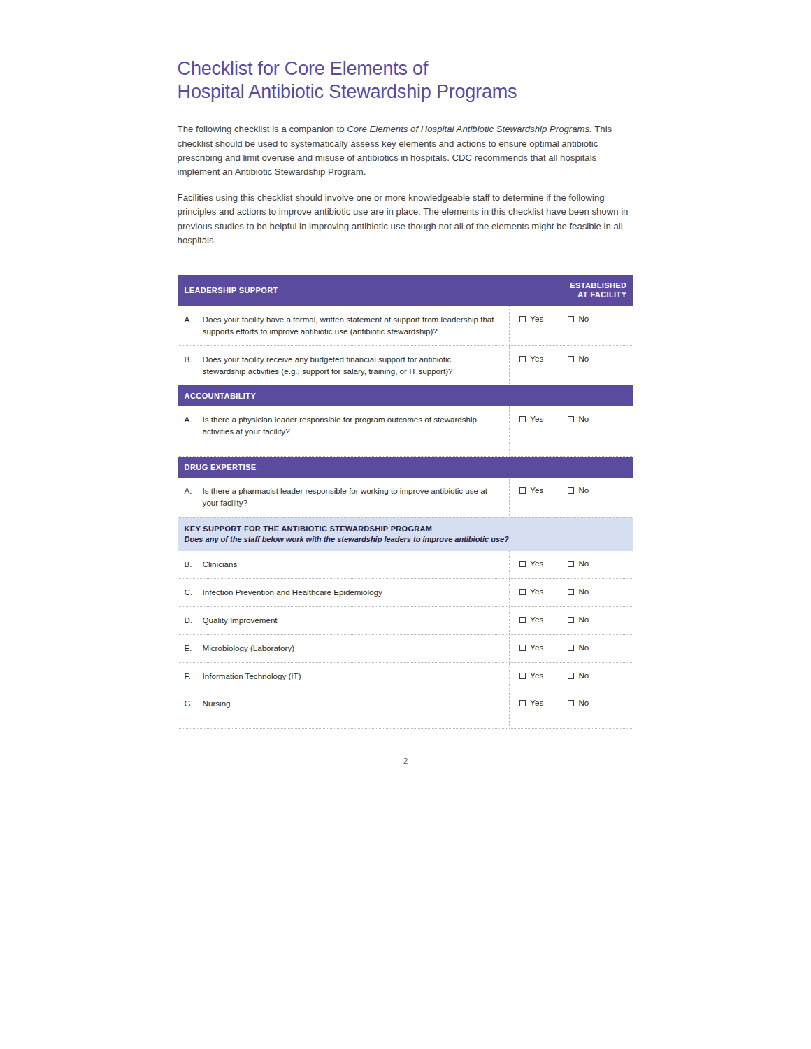Checklist for Core Elements of
Hospital Antibiotic Stewardship Programs
The following checklist is a companion to Core Elements of Hospital Antibiotic Stewardship Programs. This checklist should be used to systematically assess key elements and actions to ensure optimal antibiotic prescribing and limit overuse and misuse of antibiotics in hospitals. CDC recommends that all hospitals implement an Antibiotic Stewardship Program.
Facilities using this checklist should involve one or more knowledgeable staff to determine if the following principles and actions to improve antibiotic use are in place. The elements in this checklist have been shown in previous studies to be helpful in improving antibiotic use though not all of the elements might be feasible in all hospitals.
| Leadership Support | Established at Facility |
| --- | --- |
| A. Does your facility have a formal, written statement of support from leadership that supports efforts to improve antibiotic use (antibiotic stewardship)? | Yes No |
| B. Does your facility receive any budgeted financial support for antibiotic stewardship activities (e.g., support for salary, training, or IT support)? | Yes No |
| Accountability |
| A. Is there a physician leader responsible for program outcomes of stewardship activities at your facility? | Yes No |
| Drug Expertise |
| A. Is there a pharmacist leader responsible for working to improve antibiotic use at your facility? | Yes No |
| Key Support for the Antibiotic Stewardship Program Does any of the staff below work with the stewardship leaders to improve antibiotic use? |
| B. Clinicians | Yes No |
| C. Infection Prevention and Healthcare Epidemiology | Yes No |
| D. Quality Improvement | Yes No |
| E. Microbiology (Laboratory) | Yes No |
| F. Information Technology (IT) | Yes No |
| G. Nursing | Yes No |
2